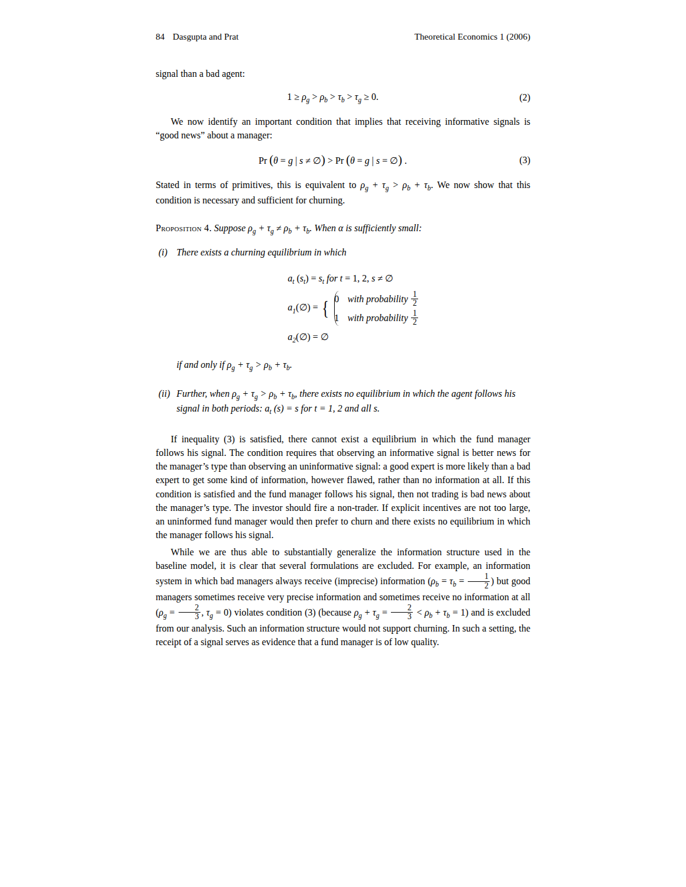84 Dasgupta and Prat
Theoretical Economics 1 (2006)
signal than a bad agent:
1 ≥ ρg > ρb > τb > τg ≥ 0.
(2)
We now identify an important condition that implies that receiving informative signals is “good news” about a manager:
Pr (θ = g | s ≠ ∅) > Pr (θ = g | s = ∅) .
(3)
Stated in terms of primitives, this is equivalent to ρg + τg > ρb + τb. We now show that this condition is necessary and sufficient for churning.
Proposition 4. Suppose ρg + τg ≠ ρb + τb. When α is sufficiently small:
(i) There exists a churning equilibrium in which
at (st) = st for t = 1, 2, s ≠ ∅
a1(∅) = { 0 with probability 12 1 with probability 12
a2(∅) = ∅
if and only if ρg + τg > ρb + τb.
(ii) Further, when ρg + τg > ρb + τb, there exists no equilibrium in which the agent follows his signal in both periods: at (s) = s for t = 1, 2 and all s.
If inequality (3) is satisfied, there cannot exist a equilibrium in which the fund manager follows his signal. The condition requires that observing an informative signal is better news for the manager’s type than observing an uninformative signal: a good expert is more likely than a bad expert to get some kind of information, however flawed, rather than no information at all. If this condition is satisfied and the fund manager follows his signal, then not trading is bad news about the manager’s type. The investor should fire a non-trader. If explicit incentives are not too large, an uninformed fund manager would then prefer to churn and there exists no equilibrium in which the manager follows his signal.
While we are thus able to substantially generalize the information structure used in the baseline model, it is clear that several formulations are excluded. For example, an information system in which bad managers always receive (imprecise) information (ρb = τb = 12) but good managers sometimes receive very precise information and sometimes receive no information at all (ρg = 23, τg = 0) violates condition (3) (because ρg + τg = 23 < ρb + τb = 1) and is excluded from our analysis. Such an information structure would not support churning. In such a setting, the receipt of a signal serves as evidence that a fund manager is of low quality.